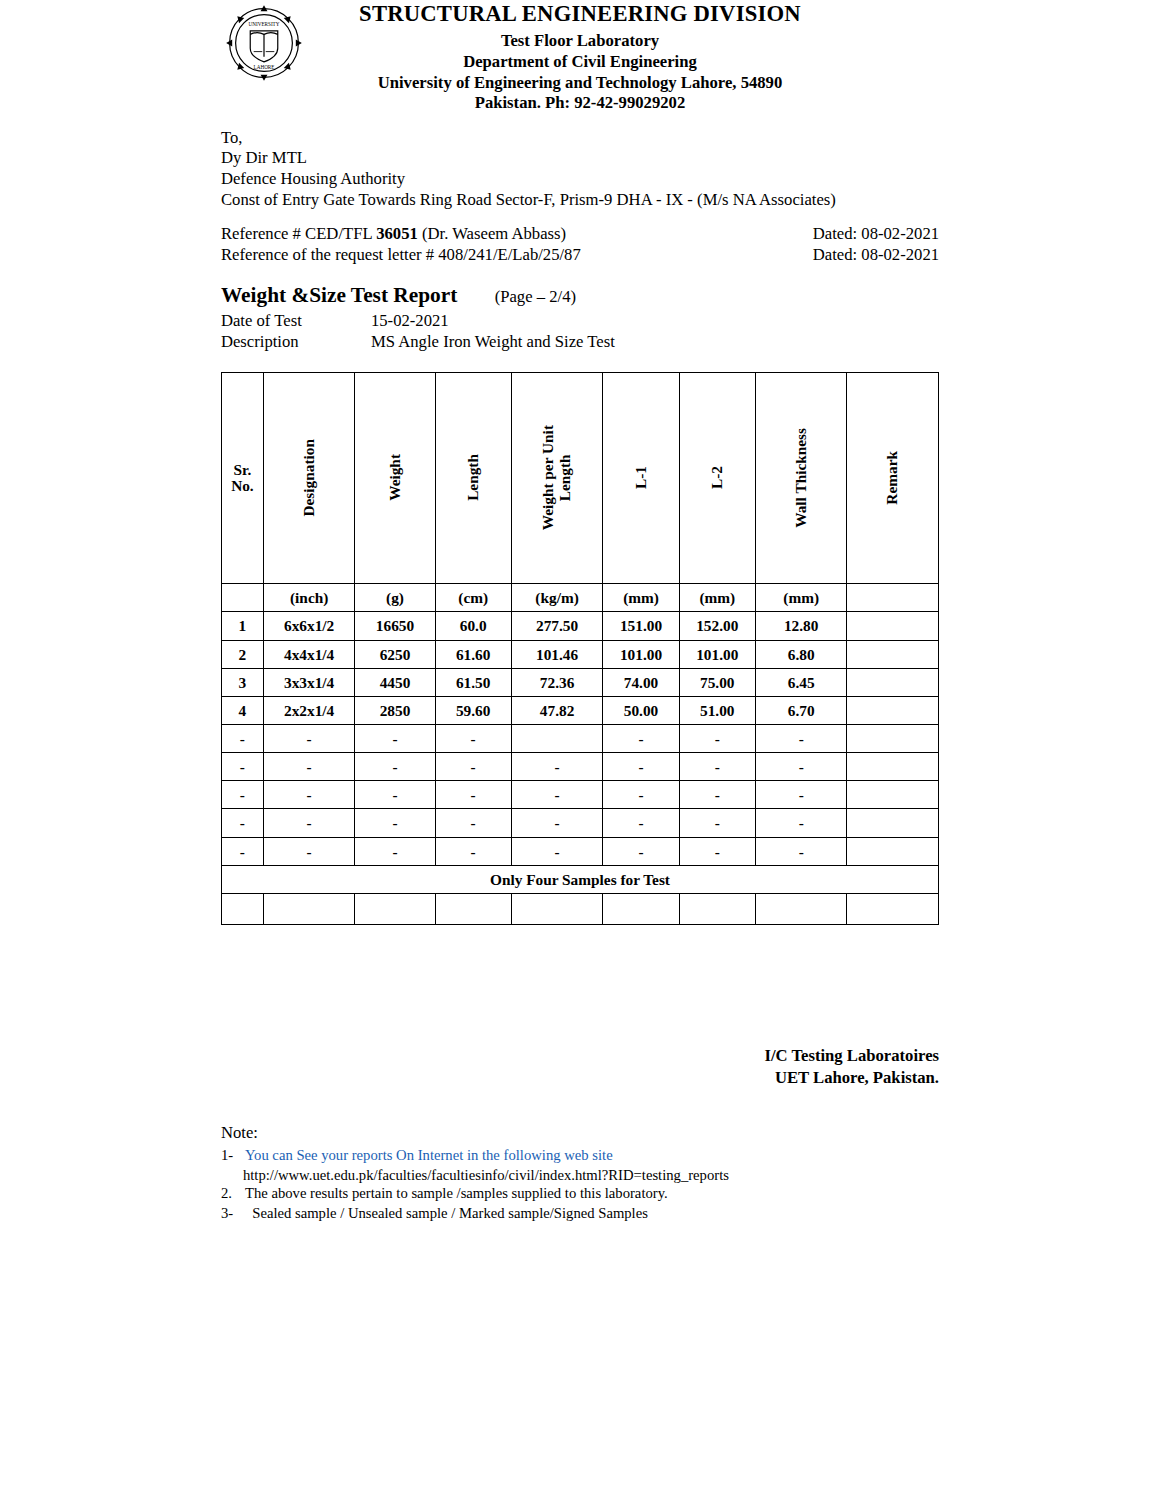UNIVERSITY LAHORE
STRUCTURAL ENGINEERING DIVISION
Test Floor Laboratory
Department of Civil Engineering
University of Engineering and Technology Lahore, 54890
Pakistan. Ph: 92-42-99029202
To,
Dy Dir MTL
Defence Housing Authority
Const of Entry Gate Towards Ring Road Sector-F, Prism-9 DHA - IX - (M/s NA Associates)
Reference # CED/TFL 36051 (Dr. Waseem Abbass) Dated: 08-02-2021
Reference of the request letter # 408/241/E/Lab/25/87 Dated: 08-02-2021
Weight &Size Test Report
(Page – 2/4)
Date of Test 15-02-2021
Description MS Angle Iron Weight and Size Test
| Sr. No. | Designation | Weight | Length | Weight per Unit Length | L-1 | L-2 | Wall Thickness | Remark |
| --- | --- | --- | --- | --- | --- | --- | --- | --- |
| | (inch) | (g) | (cm) | (kg/m) | (mm) | (mm) | (mm) | |
| 1 | 6x6x1/2 | 16650 | 60.0 | 277.50 | 151.00 | 152.00 | 12.80 | |
| 2 | 4x4x1/4 | 6250 | 61.60 | 101.46 | 101.00 | 101.00 | 6.80 | |
| 3 | 3x3x1/4 | 4450 | 61.50 | 72.36 | 74.00 | 75.00 | 6.45 | |
| 4 | 2x2x1/4 | 2850 | 59.60 | 47.82 | 50.00 | 51.00 | 6.70 | |
| - | - | - | - | | - | - | - | |
| - | - | - | - | - | - | - | - | |
| - | - | - | - | - | - | - | - | |
| - | - | - | - | - | - | - | - | |
| - | - | - | - | - | - | - | - | |
| Only Four Samples for Test |
I/C Testing Laboratoires
UET Lahore, Pakistan.
Note:
1-You can See your reports On Internet in the following web site
http://www.uet.edu.pk/faculties/facultiesinfo/civil/index.html?RID=testing_reports
2. The above results pertain to sample /samples supplied to this laboratory.
3- Sealed sample / Unsealed sample / Marked sample/Signed Samples